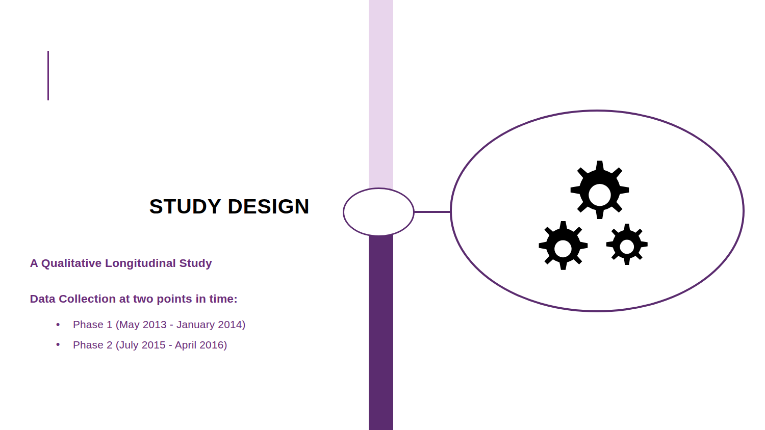STUDY DESIGN
A Qualitative Longitudinal Study
Data Collection at two points in time:
Phase 1 (May 2013 - January 2014)
Phase 2 (July 2015 - April 2016)